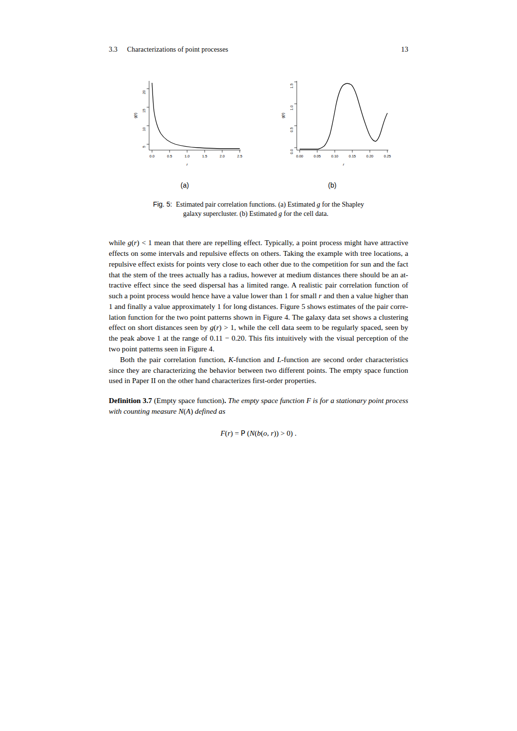3.3 Characterizations of point processes
13
5 10 15 20 0.0 0.5 1.0 1.5 2.0 2.5 r g(r)
(a)
0.0 0.5 1.0 1.5 0.00 0.05 0.10 0.15 0.20 0.25 r g(r)
(b)
Fig. 5:
Estimated pair correlation functions. (a) Estimated g for the Shapley galaxy supercluster. (b) Estimated g for the cell data.
while g(r) < 1 mean that there are repelling effect. Typically, a point process might have attractive effects on some intervals and repulsive effects on others. Taking the example with tree locations, a repulsive effect exists for points very close to each other due to the competition for sun and the fact that the stem of the trees actually has a radius, however at medium distances there should be an attractive effect since the seed dispersal has a limited range. A realistic pair correlation function of such a point process would hence have a value lower than 1 for small r and then a value higher than 1 and finally a value approximately 1 for long distances. Figure 5 shows estimates of the pair correlation function for the two point patterns shown in Figure 4. The galaxy data set shows a clustering effect on short distances seen by g(r) > 1, while the cell data seem to be regularly spaced, seen by the peak above 1 at the range of 0.11 − 0.20. This fits intuitively with the visual perception of the two point patterns seen in Figure 4.
Both the pair correlation function, K-function and L-function are second order characteristics since they are characterizing the behavior between two different points. The empty space function used in Paper II on the other hand characterizes first-order properties.
Definition 3.7 (Empty space function). The empty space function F is for a stationary point process with counting measure N(A) defined as
F(r) = 𝖯 (N(b(o, r)) > 0) .